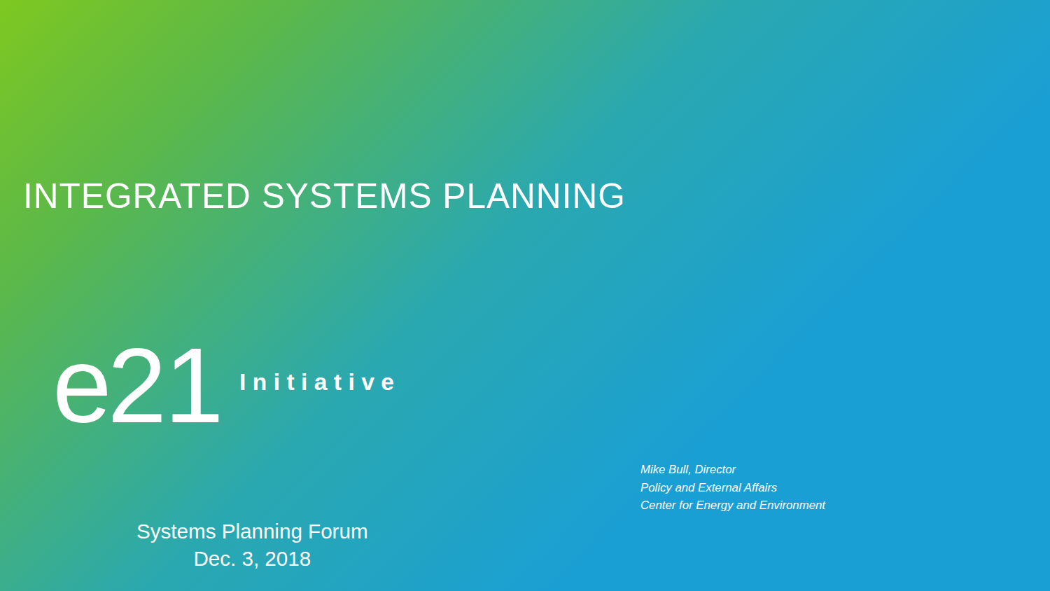Integrated Systems Planning
e 21 Initiative
Systems Planning Forum
Dec. 3, 2018
Mike Bull, Director
Policy and External Affairs
Center for Energy and Environment